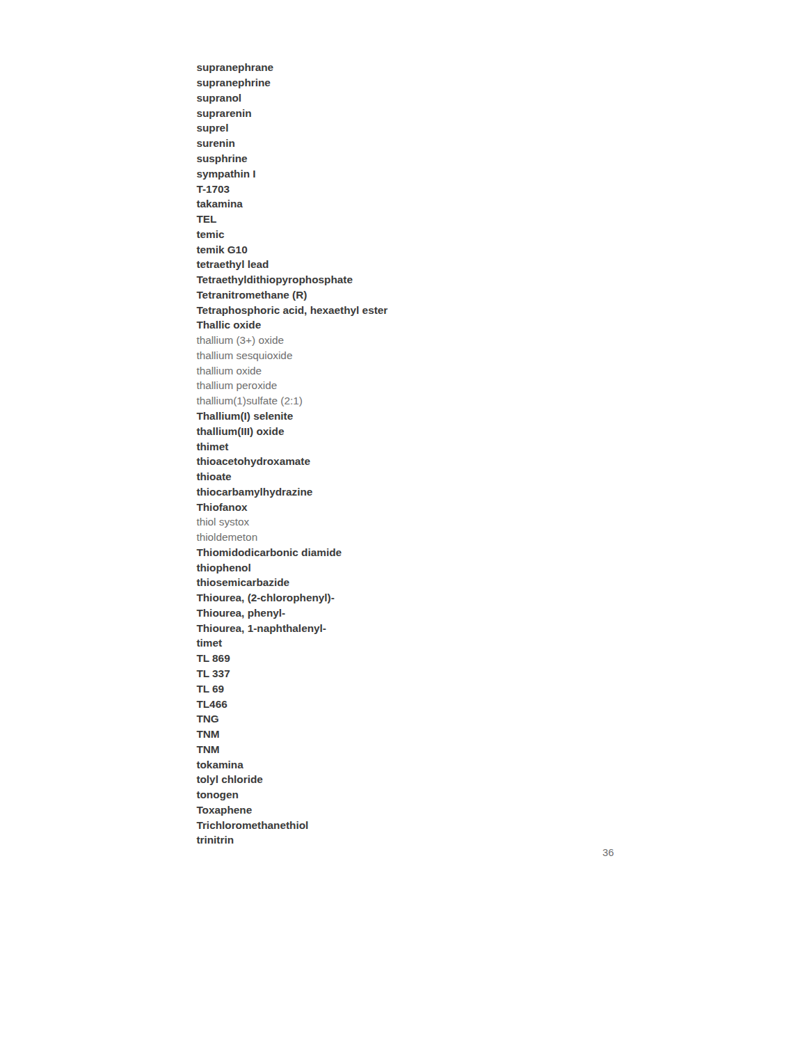supranephrane
supranephrine
supranol
suprarenin
suprel
surenin
susphrine
sympathin I
T-1703
takamina
TEL
temic
temik G10
tetraethyl lead
Tetraethyldithiopyrophosphate
Tetranitromethane (R)
Tetraphosphoric acid, hexaethyl ester
Thallic oxide
thallium (3+) oxide
thallium sesquioxide
thallium oxide
thallium peroxide
thallium(1)sulfate (2:1)
Thallium(I) selenite
thallium(III) oxide
thimet
thioacetohydroxamate
thioate
thiocarbamylhydrazine
Thiofanox
thiol systox
thioldemeton
Thiomidodicarbonic diamide
thiophenol
thiosemicarbazide
Thiourea, (2-chlorophenyl)-
Thiourea, phenyl-
Thiourea, 1-naphthalenyl-
timet
TL 869
TL 337
TL 69
TL466
TNG
TNM
TNM
tokamina
tolyl chloride
tonogen
Toxaphene
Trichloromethanethiol
trinitrin
36